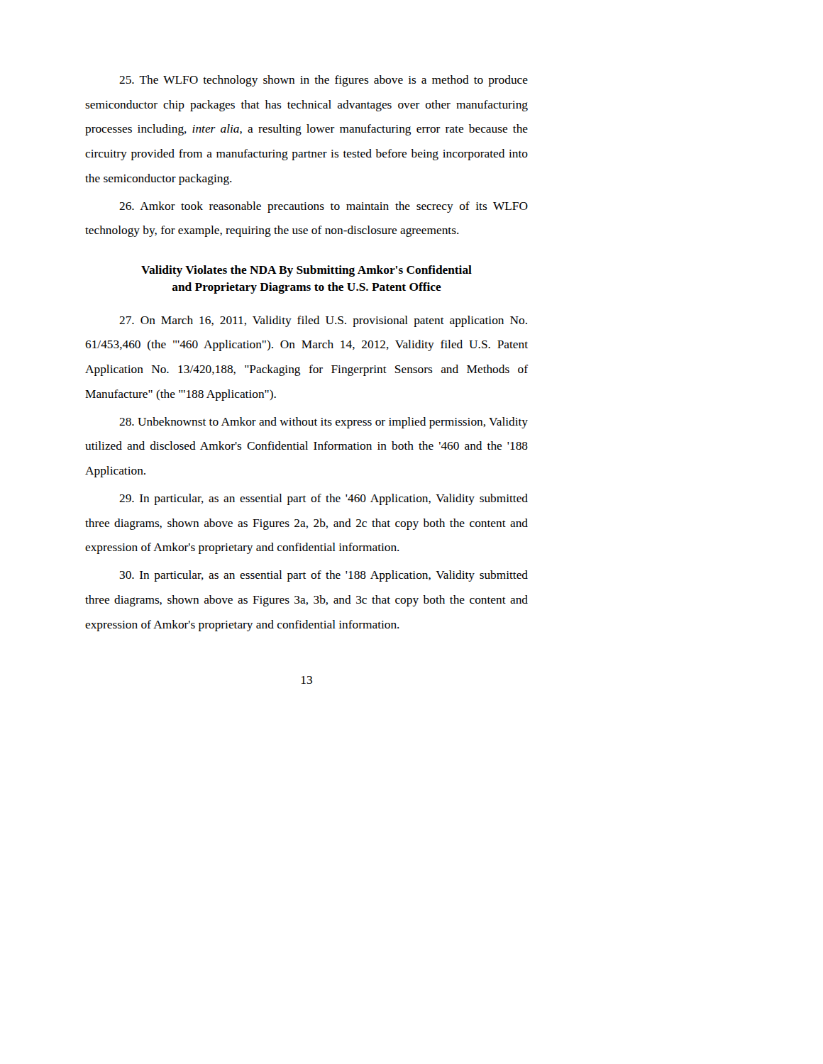25. The WLFO technology shown in the figures above is a method to produce semiconductor chip packages that has technical advantages over other manufacturing processes including, inter alia, a resulting lower manufacturing error rate because the circuitry provided from a manufacturing partner is tested before being incorporated into the semiconductor packaging.
26. Amkor took reasonable precautions to maintain the secrecy of its WLFO technology by, for example, requiring the use of non-disclosure agreements.
Validity Violates the NDA By Submitting Amkor's Confidential
and Proprietary Diagrams to the U.S. Patent Office
27. On March 16, 2011, Validity filed U.S. provisional patent application No. 61/453,460 (the "'460 Application"). On March 14, 2012, Validity filed U.S. Patent Application No. 13/420,188, "Packaging for Fingerprint Sensors and Methods of Manufacture" (the "'188 Application").
28. Unbeknownst to Amkor and without its express or implied permission, Validity utilized and disclosed Amkor's Confidential Information in both the '460 and the '188 Application.
29. In particular, as an essential part of the '460 Application, Validity submitted three diagrams, shown above as Figures 2a, 2b, and 2c that copy both the content and expression of Amkor's proprietary and confidential information.
30. In particular, as an essential part of the '188 Application, Validity submitted three diagrams, shown above as Figures 3a, 3b, and 3c that copy both the content and expression of Amkor's proprietary and confidential information.
13